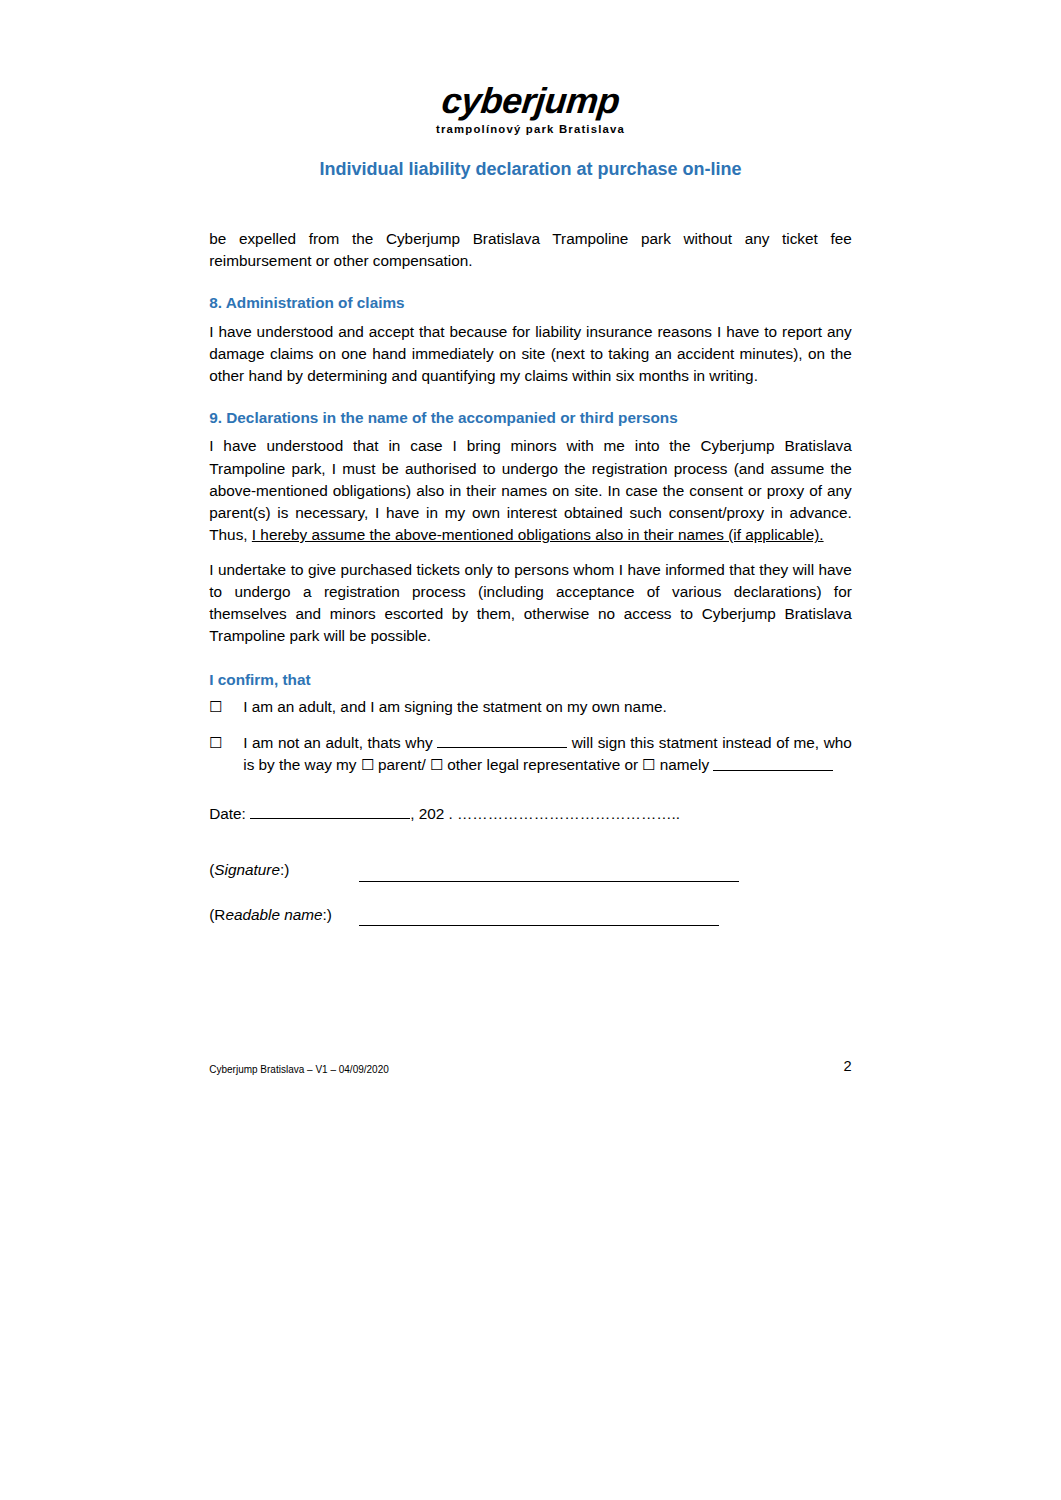cyberjump
trampolínový park Bratislava
Individual liability declaration at purchase on-line
be expelled from the Cyberjump Bratislava Trampoline park without any ticket fee reimbursement or other compensation.
8. Administration of claims
I have understood and accept that because for liability insurance reasons I have to report any damage claims on one hand immediately on site (next to taking an accident minutes), on the other hand by determining and quantifying my claims within six months in writing.
9. Declarations in the name of the accompanied or third persons
I have understood that in case I bring minors with me into the Cyberjump Bratislava Trampoline park, I must be authorised to undergo the registration process (and assume the above-mentioned obligations) also in their names on site. In case the consent or proxy of any parent(s) is necessary, I have in my own interest obtained such consent/proxy in advance. Thus, I hereby assume the above-mentioned obligations also in their names (if applicable).
I undertake to give purchased tickets only to persons whom I have informed that they will have to undergo a registration process (including acceptance of various declarations) for themselves and minors escorted by them, otherwise no access to Cyberjump Bratislava Trampoline park will be possible.
I confirm, that
☐
I am an adult, and I am signing the statment on my own name.
☐
I am not an adult, thats why will sign this statment instead of me, who is by the way my ☐ parent/ ☐ other legal representative or ☐ namely
Date: , 202 . ……………………………………..
(Signature:)
(Readable name:)
Cyberjump Bratislava – V1 – 04/09/2020
2